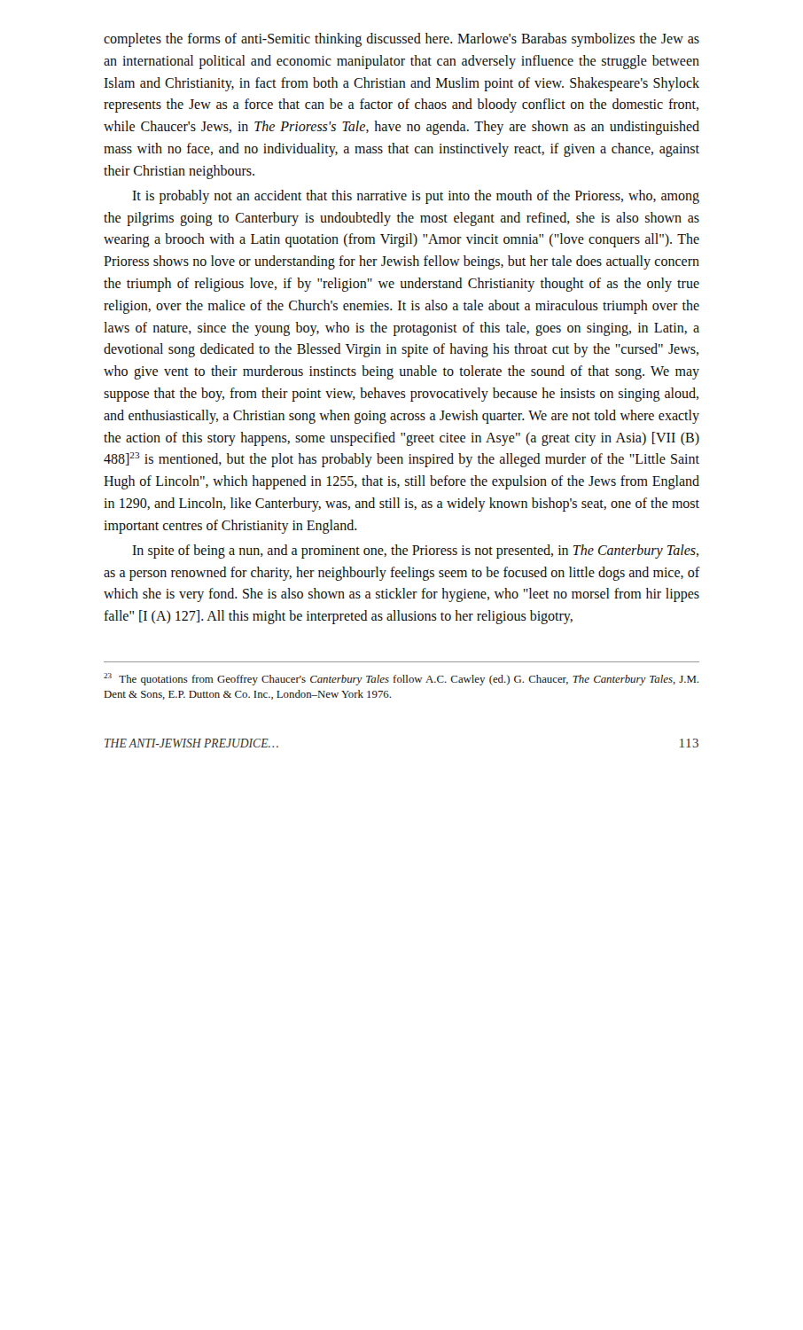completes the forms of anti-Semitic thinking discussed here. Marlowe's Barabas symbolizes the Jew as an international political and economic manipulator that can adversely influence the struggle between Islam and Christianity, in fact from both a Christian and Muslim point of view. Shakespeare's Shylock represents the Jew as a force that can be a factor of chaos and bloody conflict on the domestic front, while Chaucer's Jews, in The Prioress's Tale, have no agenda. They are shown as an undistinguished mass with no face, and no individuality, a mass that can instinctively react, if given a chance, against their Christian neighbours.
It is probably not an accident that this narrative is put into the mouth of the Prioress, who, among the pilgrims going to Canterbury is undoubtedly the most elegant and refined, she is also shown as wearing a brooch with a Latin quotation (from Virgil) "Amor vincit omnia" ("love conquers all"). The Prioress shows no love or understanding for her Jewish fellow beings, but her tale does actually concern the triumph of religious love, if by "religion" we understand Christianity thought of as the only true religion, over the malice of the Church's enemies. It is also a tale about a miraculous triumph over the laws of nature, since the young boy, who is the protagonist of this tale, goes on singing, in Latin, a devotional song dedicated to the Blessed Virgin in spite of having his throat cut by the "cursed" Jews, who give vent to their murderous instincts being unable to tolerate the sound of that song. We may suppose that the boy, from their point view, behaves provocatively because he insists on singing aloud, and enthusiastically, a Christian song when going across a Jewish quarter. We are not told where exactly the action of this story happens, some unspecified "greet citee in Asye" (a great city in Asia) [VII (B) 488]23 is mentioned, but the plot has probably been inspired by the alleged murder of the "Little Saint Hugh of Lincoln", which happened in 1255, that is, still before the expulsion of the Jews from England in 1290, and Lincoln, like Canterbury, was, and still is, as a widely known bishop's seat, one of the most important centres of Christianity in England.
In spite of being a nun, and a prominent one, the Prioress is not presented, in The Canterbury Tales, as a person renowned for charity, her neighbourly feelings seem to be focused on little dogs and mice, of which she is very fond. She is also shown as a stickler for hygiene, who "leet no morsel from hir lippes falle" [I (A) 127]. All this might be interpreted as allusions to her religious bigotry,
23 The quotations from Geoffrey Chaucer's Canterbury Tales follow A.C. Cawley (ed.) G. Chaucer, The Canterbury Tales, J.M. Dent & Sons, E.P. Dutton & Co. Inc., London–New York 1976.
THE ANTI-JEWISH PREJUDICE… 113